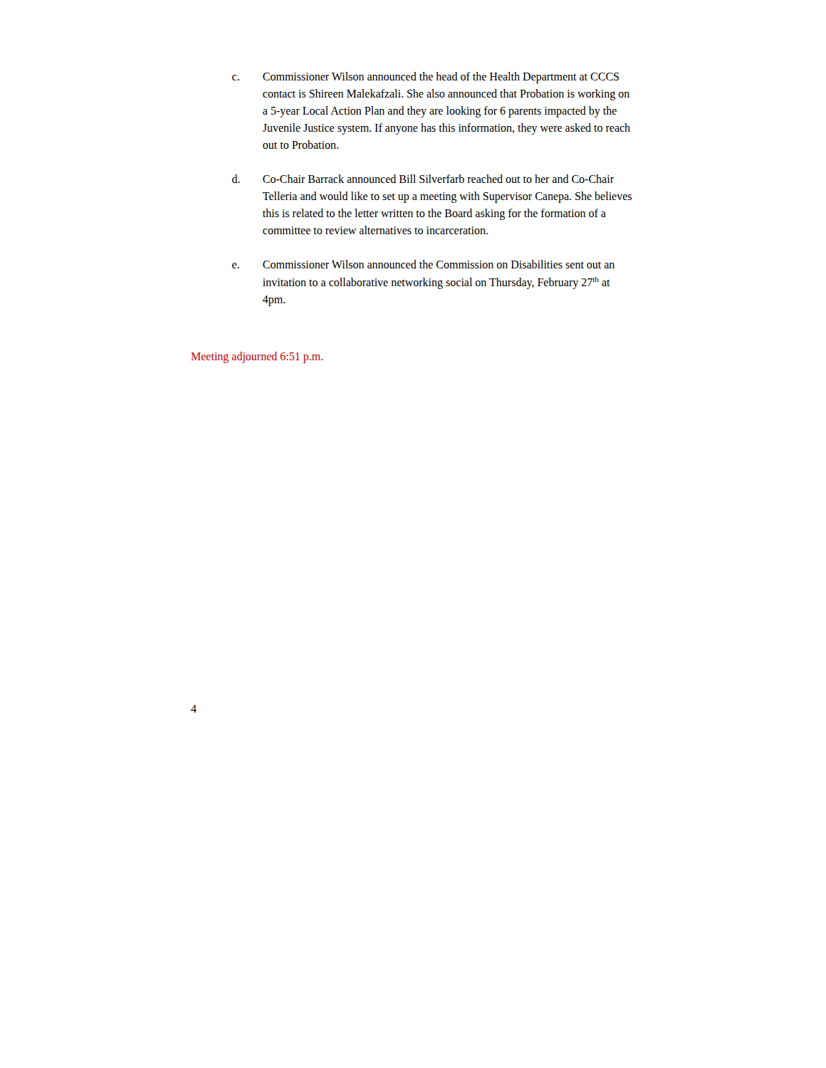c. Commissioner Wilson announced the head of the Health Department at CCCS contact is Shireen Malekafzali. She also announced that Probation is working on a 5-year Local Action Plan and they are looking for 6 parents impacted by the Juvenile Justice system. If anyone has this information, they were asked to reach out to Probation.
d. Co-Chair Barrack announced Bill Silverfarb reached out to her and Co-Chair Telleria and would like to set up a meeting with Supervisor Canepa. She believes this is related to the letter written to the Board asking for the formation of a committee to review alternatives to incarceration.
e. Commissioner Wilson announced the Commission on Disabilities sent out an invitation to a collaborative networking social on Thursday, February 27th at 4pm.
Meeting adjourned 6:51 p.m.
4